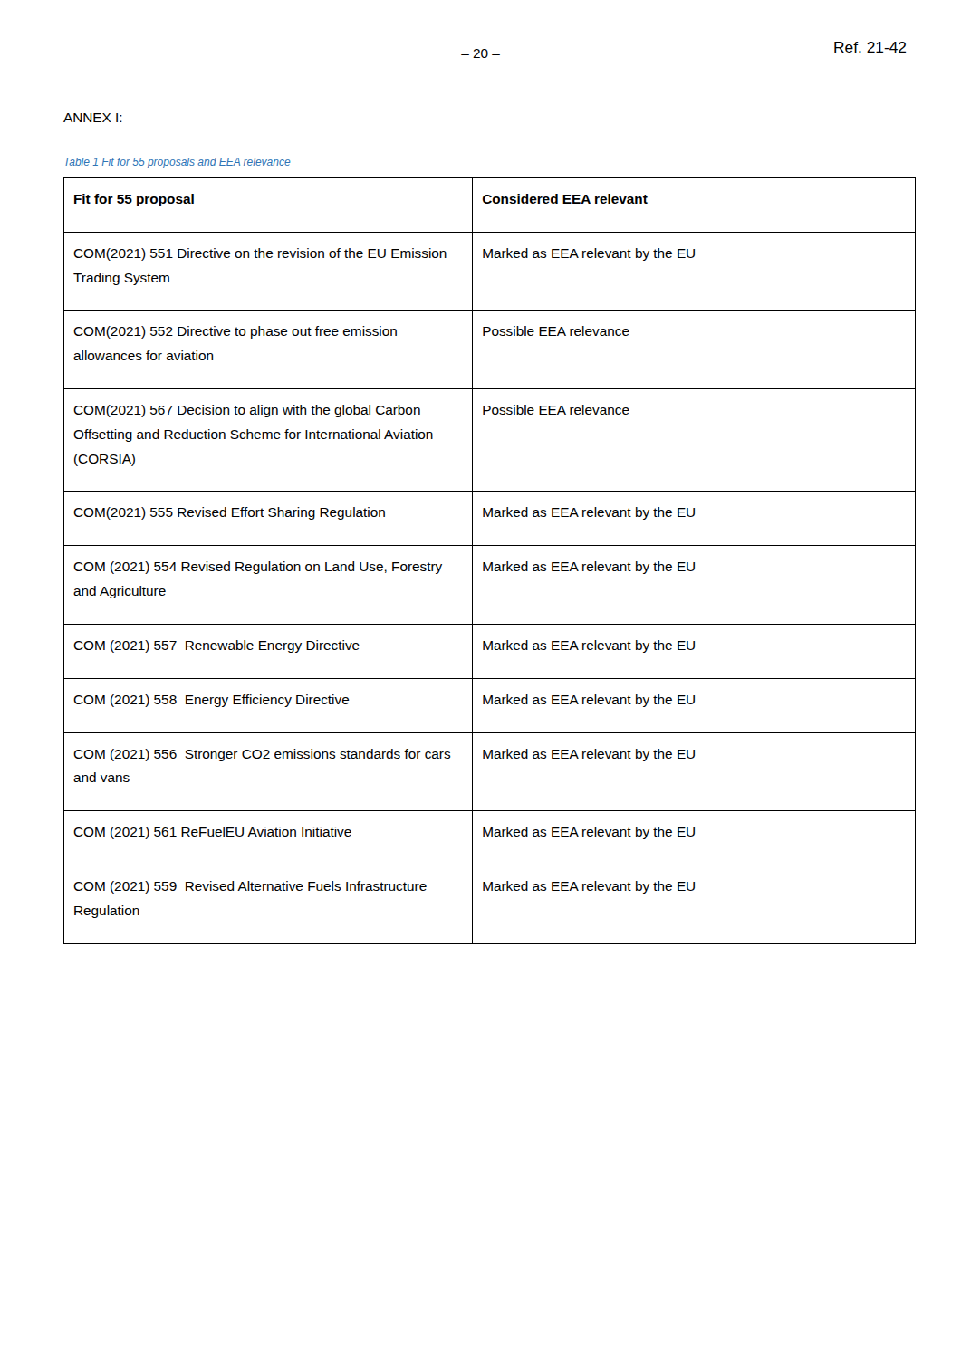Ref. 21-42
– 20 –
ANNEX I:
Table 1 Fit for 55 proposals and EEA relevance
| Fit for 55 proposal | Considered EEA relevant |
| --- | --- |
| COM(2021) 551 Directive on the revision of the EU Emission Trading System | Marked as EEA relevant by the EU |
| COM(2021) 552 Directive to phase out free emission allowances for aviation | Possible EEA relevance |
| COM(2021) 567 Decision to align with the global Carbon Offsetting and Reduction Scheme for International Aviation (CORSIA) | Possible EEA relevance |
| COM(2021) 555 Revised Effort Sharing Regulation | Marked as EEA relevant by the EU |
| COM (2021) 554 Revised Regulation on Land Use, Forestry and Agriculture | Marked as EEA relevant by the EU |
| COM (2021) 557 Renewable Energy Directive | Marked as EEA relevant by the EU |
| COM (2021) 558 Energy Efficiency Directive | Marked as EEA relevant by the EU |
| COM (2021) 556 Stronger CO2 emissions standards for cars and vans | Marked as EEA relevant by the EU |
| COM (2021) 561 ReFuelEU Aviation Initiative | Marked as EEA relevant by the EU |
| COM (2021) 559 Revised Alternative Fuels Infrastructure Regulation | Marked as EEA relevant by the EU |